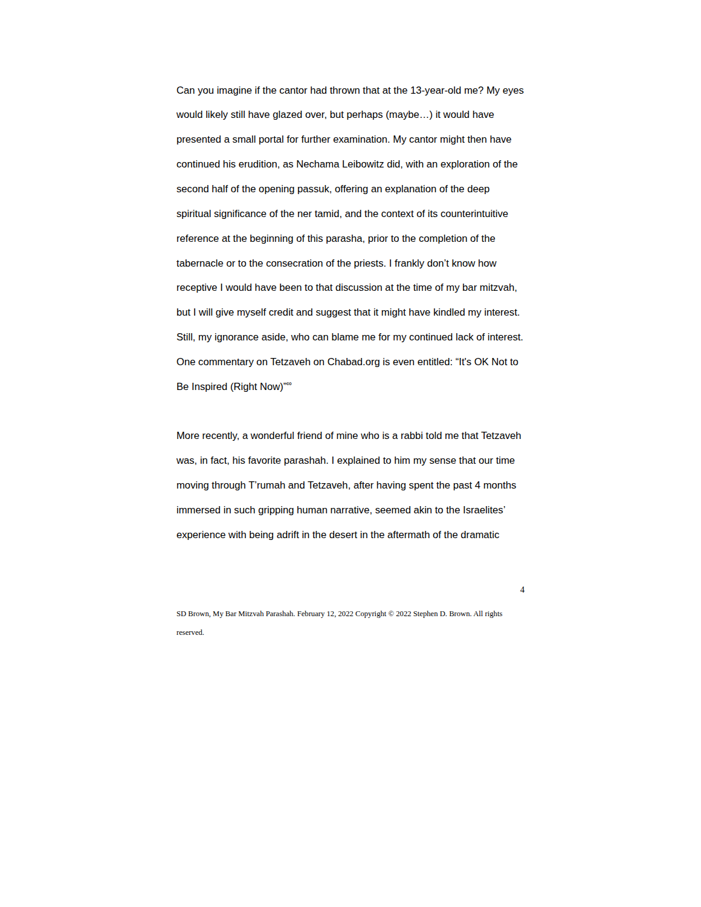Can you imagine if the cantor had thrown that at the 13-year-old me? My eyes would likely still have glazed over, but perhaps (maybe…) it would have presented a small portal for further examination. My cantor might then have continued his erudition, as Nechama Leibowitz did, with an exploration of the second half of the opening passuk, offering an explanation of the deep spiritual significance of the ner tamid, and the context of its counterintuitive reference at the beginning of this parasha, prior to the completion of the tabernacle or to the consecration of the priests. I frankly don’t know how receptive I would have been to that discussion at the time of my bar mitzvah, but I will give myself credit and suggest that it might have kindled my interest. Still, my ignorance aside, who can blame me for my continued lack of interest. One commentary on Tetzaveh on Chabad.org is even entitled: “It's OK Not to Be Inspired (Right Now)”∞
More recently, a wonderful friend of mine who is a rabbi told me that Tetzaveh was, in fact, his favorite parashah. I explained to him my sense that our time moving through T’rumah and Tetzaveh, after having spent the past 4 months immersed in such gripping human narrative, seemed akin to the Israelites’ experience with being adrift in the desert in the aftermath of the dramatic
4
SD Brown, My Bar Mitzvah Parashah. February 12, 2022 Copyright © 2022 Stephen D. Brown. All rights reserved.